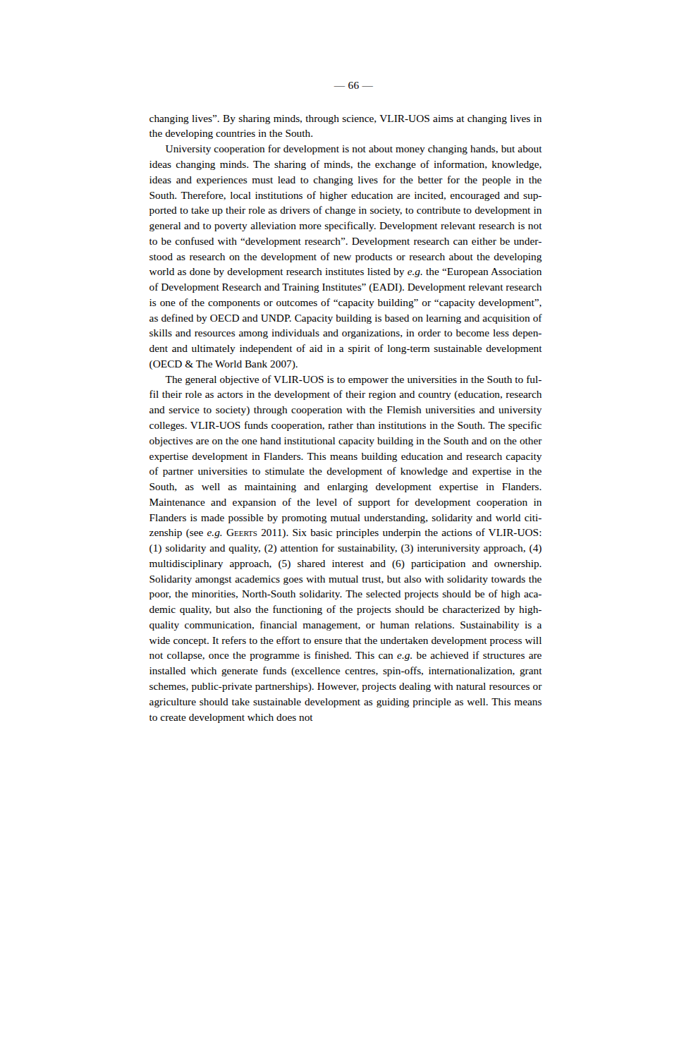— 66 —
changing lives”. By sharing minds, through science, VLIR-UOS aims at changing lives in the developing countries in the South.
University cooperation for development is not about money changing hands, but about ideas changing minds. The sharing of minds, the exchange of information, knowledge, ideas and experiences must lead to changing lives for the better for the people in the South. Therefore, local institutions of higher education are incited, encouraged and supported to take up their role as drivers of change in society, to contribute to development in general and to poverty alleviation more specifically. Development relevant research is not to be confused with “development research”. Development research can either be understood as research on the development of new products or research about the developing world as done by development research institutes listed by e.g. the “European Association of Development Research and Training Institutes” (EADI). Development relevant research is one of the components or outcomes of “capacity building” or “capacity development”, as defined by OECD and UNDP. Capacity building is based on learning and acquisition of skills and resources among individuals and organizations, in order to become less dependent and ultimately independent of aid in a spirit of long-term sustainable development (OECD & The World Bank 2007).
The general objective of VLIR-UOS is to empower the universities in the South to fulfil their role as actors in the development of their region and country (education, research and service to society) through cooperation with the Flemish universities and university colleges. VLIR-UOS funds cooperation, rather than institutions in the South. The specific objectives are on the one hand institutional capacity building in the South and on the other expertise development in Flanders. This means building education and research capacity of partner universities to stimulate the development of knowledge and expertise in the South, as well as maintaining and enlarging development expertise in Flanders. Maintenance and expansion of the level of support for development cooperation in Flanders is made possible by promoting mutual understanding, solidarity and world citizenship (see e.g. Geerts 2011). Six basic principles underpin the actions of VLIR-UOS: (1) solidarity and quality, (2) attention for sustainability, (3) interuniversity approach, (4) multidisciplinary approach, (5) shared interest and (6) participation and ownership. Solidarity amongst academics goes with mutual trust, but also with solidarity towards the poor, the minorities, North-South solidarity. The selected projects should be of high academic quality, but also the functioning of the projects should be characterized by high-quality communication, financial management, or human relations. Sustainability is a wide concept. It refers to the effort to ensure that the undertaken development process will not collapse, once the programme is finished. This can e.g. be achieved if structures are installed which generate funds (excellence centres, spin-offs, internationalization, grant schemes, public-private partnerships). However, projects dealing with natural resources or agriculture should take sustainable development as guiding principle as well. This means to create development which does not